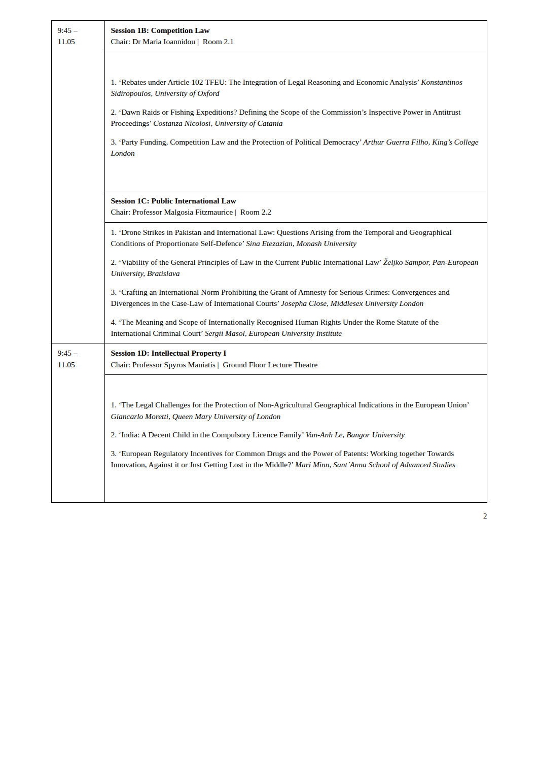| 9:45 – 11.05 | Session 1B: Competition Law Chair: Dr Maria Ioannidou / Room 2.1 |
| 1. ‘Rebates under Article 102 TFEU: The Integration of Legal Reasoning and Economic Analysis’ Konstantinos Sidiropoulos, University of Oxford 2. ‘Dawn Raids or Fishing Expeditions? Defining the Scope of the Commission’s Inspective Power in Antitrust Proceedings’ Costanza Nicolosi, University of Catania 3. ‘Party Funding, Competition Law and the Protection of Political Democracy’ Arthur Guerra Filho, King’s College London |
| Session 1C: Public International Law Chair: Professor Malgosia Fitzmaurice / Room 2.2 |
| 1. ‘Drone Strikes in Pakistan and International Law: Questions Arising from the Temporal and Geographical Conditions of Proportionate Self-Defence’ Sina Etezazian, Monash University 2. ‘Viability of the General Principles of Law in the Current Public International Law’ Željko Sampor, Pan-European University, Bratislava 3. ‘Crafting an International Norm Prohibiting the Grant of Amnesty for Serious Crimes: Convergences and Divergences in the Case-Law of International Courts’ Josepha Close, Middlesex University London 4. ‘The Meaning and Scope of Internationally Recognised Human Rights Under the Rome Statute of the International Criminal Court’ Sergii Masol, European University Institute |
| 9:45 – 11.05 | Session 1D: Intellectual Property I Chair: Professor Spyros Maniatis / Ground Floor Lecture Theatre |
| 1. ‘The Legal Challenges for the Protection of Non-Agricultural Geographical Indications in the European Union’ Giancarlo Moretti, Queen Mary University of London 2. ‘India: A Decent Child in the Compulsory Licence Family’ Van-Anh Le, Bangor University 3. ‘European Regulatory Incentives for Common Drugs and the Power of Patents: Working together Towards Innovation, Against it or Just Getting Lost in the Middle?’ Mari Minn, Sant´Anna School of Advanced Studies |
2